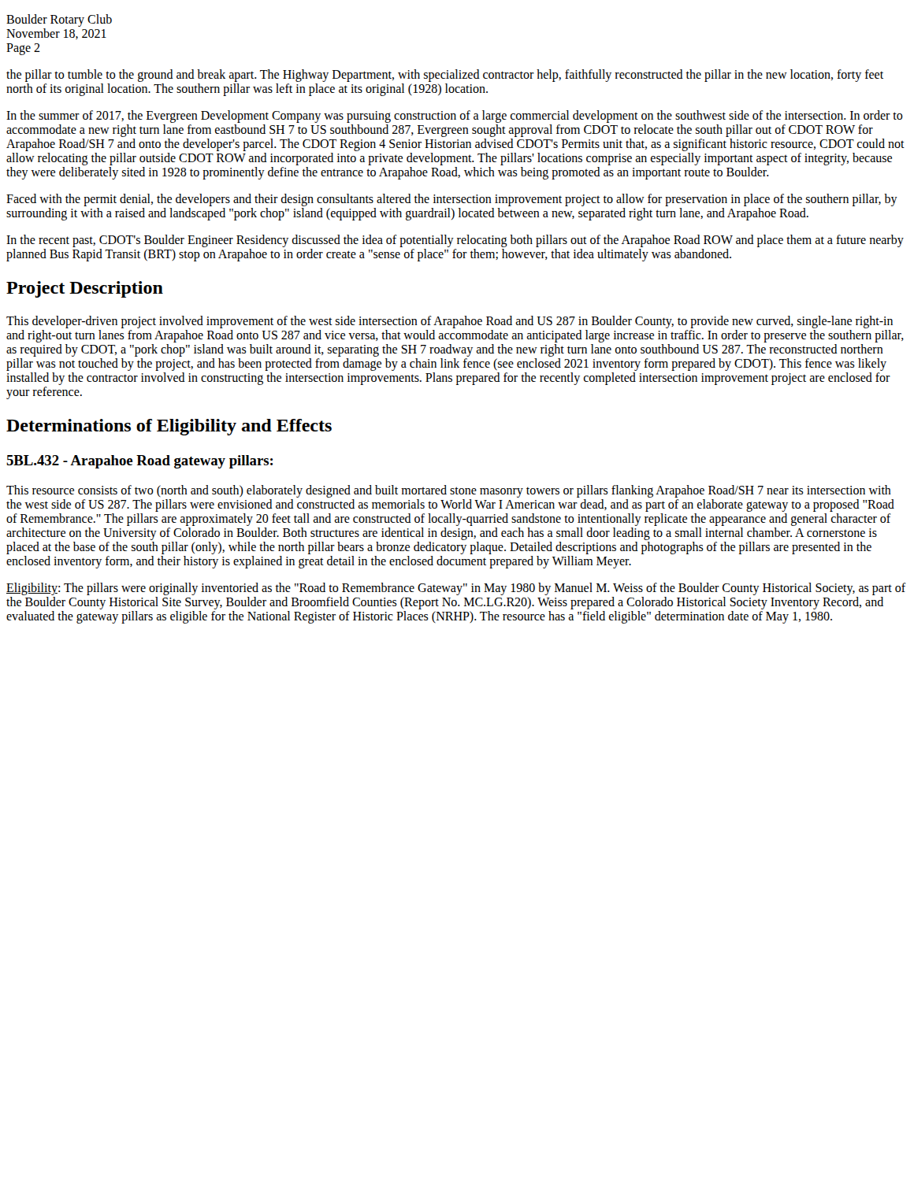Boulder Rotary Club
November 18, 2021
Page 2
the pillar to tumble to the ground and break apart. The Highway Department, with specialized contractor help, faithfully reconstructed the pillar in the new location, forty feet north of its original location. The southern pillar was left in place at its original (1928) location.
In the summer of 2017, the Evergreen Development Company was pursuing construction of a large commercial development on the southwest side of the intersection. In order to accommodate a new right turn lane from eastbound SH 7 to US southbound 287, Evergreen sought approval from CDOT to relocate the south pillar out of CDOT ROW for Arapahoe Road/SH 7 and onto the developer's parcel. The CDOT Region 4 Senior Historian advised CDOT's Permits unit that, as a significant historic resource, CDOT could not allow relocating the pillar outside CDOT ROW and incorporated into a private development. The pillars' locations comprise an especially important aspect of integrity, because they were deliberately sited in 1928 to prominently define the entrance to Arapahoe Road, which was being promoted as an important route to Boulder.
Faced with the permit denial, the developers and their design consultants altered the intersection improvement project to allow for preservation in place of the southern pillar, by surrounding it with a raised and landscaped "pork chop" island (equipped with guardrail) located between a new, separated right turn lane, and Arapahoe Road.
In the recent past, CDOT's Boulder Engineer Residency discussed the idea of potentially relocating both pillars out of the Arapahoe Road ROW and place them at a future nearby planned Bus Rapid Transit (BRT) stop on Arapahoe to in order create a "sense of place" for them; however, that idea ultimately was abandoned.
Project Description
This developer-driven project involved improvement of the west side intersection of Arapahoe Road and US 287 in Boulder County, to provide new curved, single-lane right-in and right-out turn lanes from Arapahoe Road onto US 287 and vice versa, that would accommodate an anticipated large increase in traffic. In order to preserve the southern pillar, as required by CDOT, a "pork chop" island was built around it, separating the SH 7 roadway and the new right turn lane onto southbound US 287. The reconstructed northern pillar was not touched by the project, and has been protected from damage by a chain link fence (see enclosed 2021 inventory form prepared by CDOT). This fence was likely installed by the contractor involved in constructing the intersection improvements. Plans prepared for the recently completed intersection improvement project are enclosed for your reference.
Determinations of Eligibility and Effects
5BL.432 - Arapahoe Road gateway pillars:
This resource consists of two (north and south) elaborately designed and built mortared stone masonry towers or pillars flanking Arapahoe Road/SH 7 near its intersection with the west side of US 287. The pillars were envisioned and constructed as memorials to World War I American war dead, and as part of an elaborate gateway to a proposed "Road of Remembrance." The pillars are approximately 20 feet tall and are constructed of locally-quarried sandstone to intentionally replicate the appearance and general character of architecture on the University of Colorado in Boulder. Both structures are identical in design, and each has a small door leading to a small internal chamber. A cornerstone is placed at the base of the south pillar (only), while the north pillar bears a bronze dedicatory plaque. Detailed descriptions and photographs of the pillars are presented in the enclosed inventory form, and their history is explained in great detail in the enclosed document prepared by William Meyer.
Eligibility: The pillars were originally inventoried as the "Road to Remembrance Gateway" in May 1980 by Manuel M. Weiss of the Boulder County Historical Society, as part of the Boulder County Historical Site Survey, Boulder and Broomfield Counties (Report No. MC.LG.R20). Weiss prepared a Colorado Historical Society Inventory Record, and evaluated the gateway pillars as eligible for the National Register of Historic Places (NRHP). The resource has a "field eligible" determination date of May 1, 1980.